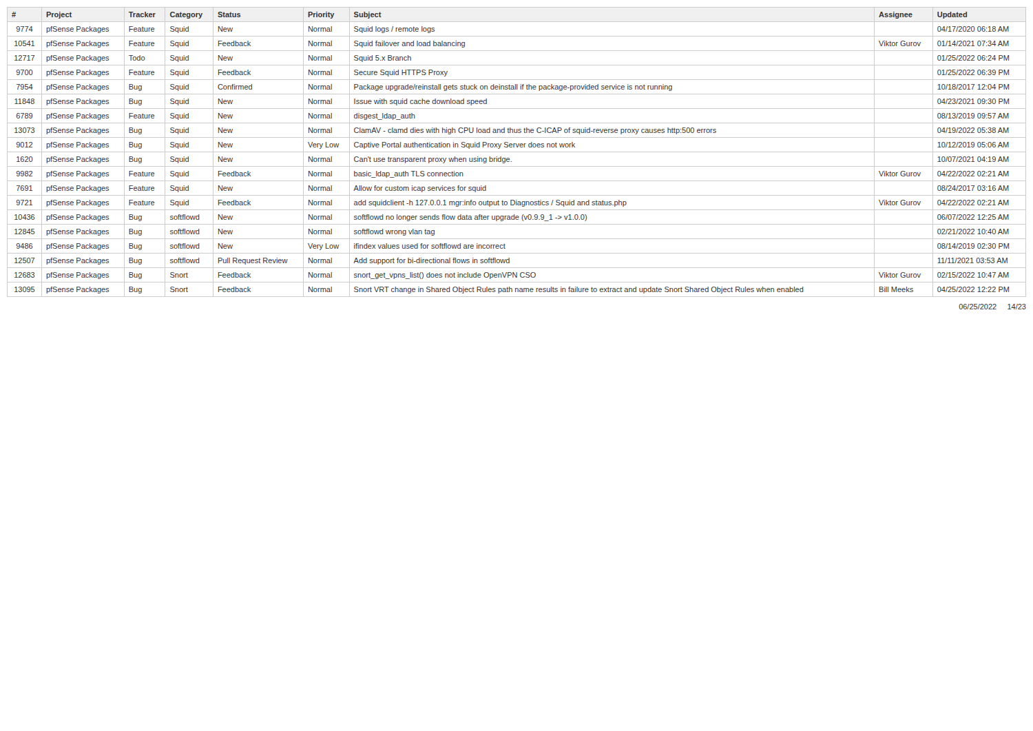| # | Project | Tracker | Category | Status | Priority | Subject | Assignee | Updated |
| --- | --- | --- | --- | --- | --- | --- | --- | --- |
| 9774 | pfSense Packages | Feature | Squid | New | Normal | Squid logs / remote logs | | 04/17/2020 06:18 AM |
| 10541 | pfSense Packages | Feature | Squid | Feedback | Normal | Squid failover and load balancing | Viktor Gurov | 01/14/2021 07:34 AM |
| 12717 | pfSense Packages | Todo | Squid | New | Normal | Squid 5.x Branch | | 01/25/2022 06:24 PM |
| 9700 | pfSense Packages | Feature | Squid | Feedback | Normal | Secure Squid HTTPS Proxy | | 01/25/2022 06:39 PM |
| 7954 | pfSense Packages | Bug | Squid | Confirmed | Normal | Package upgrade/reinstall gets stuck on deinstall if the package-provided service is not running | | 10/18/2017 12:04 PM |
| 11848 | pfSense Packages | Bug | Squid | New | Normal | Issue with squid cache download speed | | 04/23/2021 09:30 PM |
| 6789 | pfSense Packages | Feature | Squid | New | Normal | disgest_ldap_auth | | 08/13/2019 09:57 AM |
| 13073 | pfSense Packages | Bug | Squid | New | Normal | ClamAV - clamd dies with high CPU load and thus the C-ICAP of squid-reverse proxy causes http:500 errors | | 04/19/2022 05:38 AM |
| 9012 | pfSense Packages | Bug | Squid | New | Very Low | Captive Portal authentication in Squid Proxy Server does not work | | 10/12/2019 05:06 AM |
| 1620 | pfSense Packages | Bug | Squid | New | Normal | Can't use transparent proxy when using bridge. | | 10/07/2021 04:19 AM |
| 9982 | pfSense Packages | Feature | Squid | Feedback | Normal | basic_ldap_auth TLS connection | Viktor Gurov | 04/22/2022 02:21 AM |
| 7691 | pfSense Packages | Feature | Squid | New | Normal | Allow for custom icap services for squid | | 08/24/2017 03:16 AM |
| 9721 | pfSense Packages | Feature | Squid | Feedback | Normal | add squidclient -h 127.0.0.1 mgr:info output to Diagnostics / Squid and status.php | Viktor Gurov | 04/22/2022 02:21 AM |
| 10436 | pfSense Packages | Bug | softflowd | New | Normal | softflowd no longer sends flow data after upgrade (v0.9.9_1 -> v1.0.0) | | 06/07/2022 12:25 AM |
| 12845 | pfSense Packages | Bug | softflowd | New | Normal | softflowd wrong vlan tag | | 02/21/2022 10:40 AM |
| 9486 | pfSense Packages | Bug | softflowd | New | Very Low | ifindex values used for softflowd are incorrect | | 08/14/2019 02:30 PM |
| 12507 | pfSense Packages | Bug | softflowd | Pull Request Review | Normal | Add support for bi-directional flows in softflowd | | 11/11/2021 03:53 AM |
| 12683 | pfSense Packages | Bug | Snort | Feedback | Normal | snort_get_vpns_list() does not include OpenVPN CSO | Viktor Gurov | 02/15/2022 10:47 AM |
| 13095 | pfSense Packages | Bug | Snort | Feedback | Normal | Snort VRT change in Shared Object Rules path name results in failure to extract and update Snort Shared Object Rules when enabled | Bill Meeks | 04/25/2022 12:22 PM |
06/25/2022 14/23